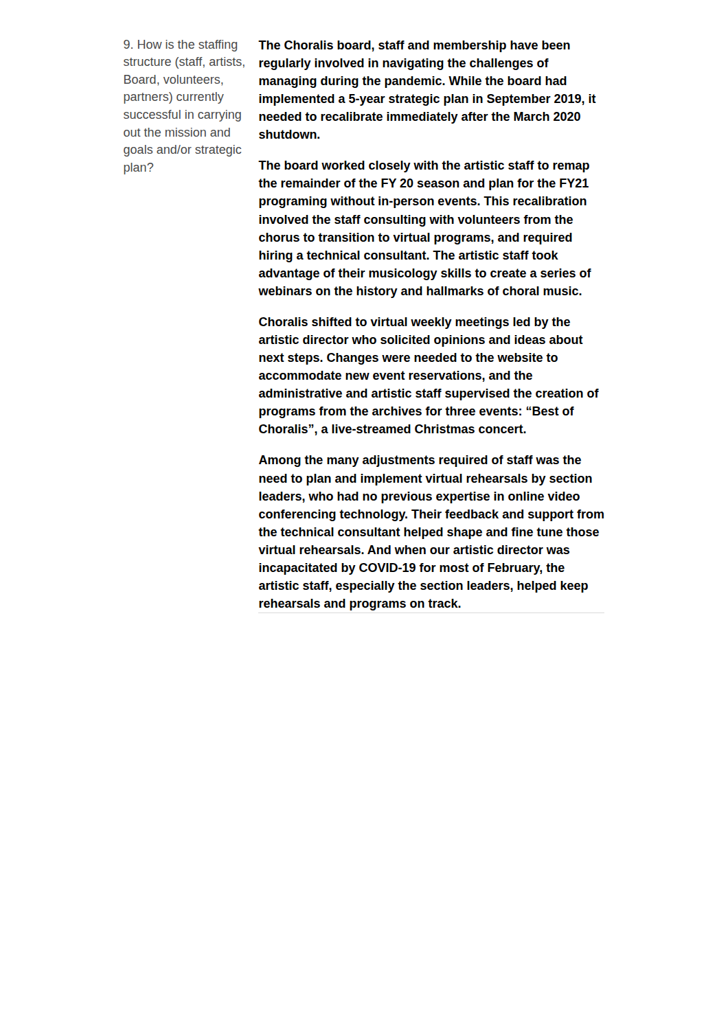| 9. How is the staffing structure (staff, artists, Board, volunteers, partners) currently successful in carrying out the mission and goals and/or strategic plan? | The Choralis board, staff and membership have been regularly involved in navigating the challenges of managing during the pandemic. While the board had implemented a 5-year strategic plan in September 2019, it needed to recalibrate immediately after the March 2020 shutdown. The board worked closely with the artistic staff to remap the remainder of the FY 20 season and plan for the FY21 programing without in-person events. This recalibration involved the staff consulting with volunteers from the chorus to transition to virtual programs, and required hiring a technical consultant. The artistic staff took advantage of their musicology skills to create a series of webinars on the history and hallmarks of choral music. Choralis shifted to virtual weekly meetings led by the artistic director who solicited opinions and ideas about next steps. Changes were needed to the website to accommodate new event reservations, and the administrative and artistic staff supervised the creation of programs from the archives for three events: “Best of Choralis”, a live-streamed Christmas concert. Among the many adjustments required of staff was the need to plan and implement virtual rehearsals by section leaders, who had no previous expertise in online video conferencing technology. Their feedback and support from the technical consultant helped shape and fine tune those virtual rehearsals. And when our artistic director was incapacitated by COVID-19 for most of February, the artistic staff, especially the section leaders, helped keep rehearsals and programs on track. |